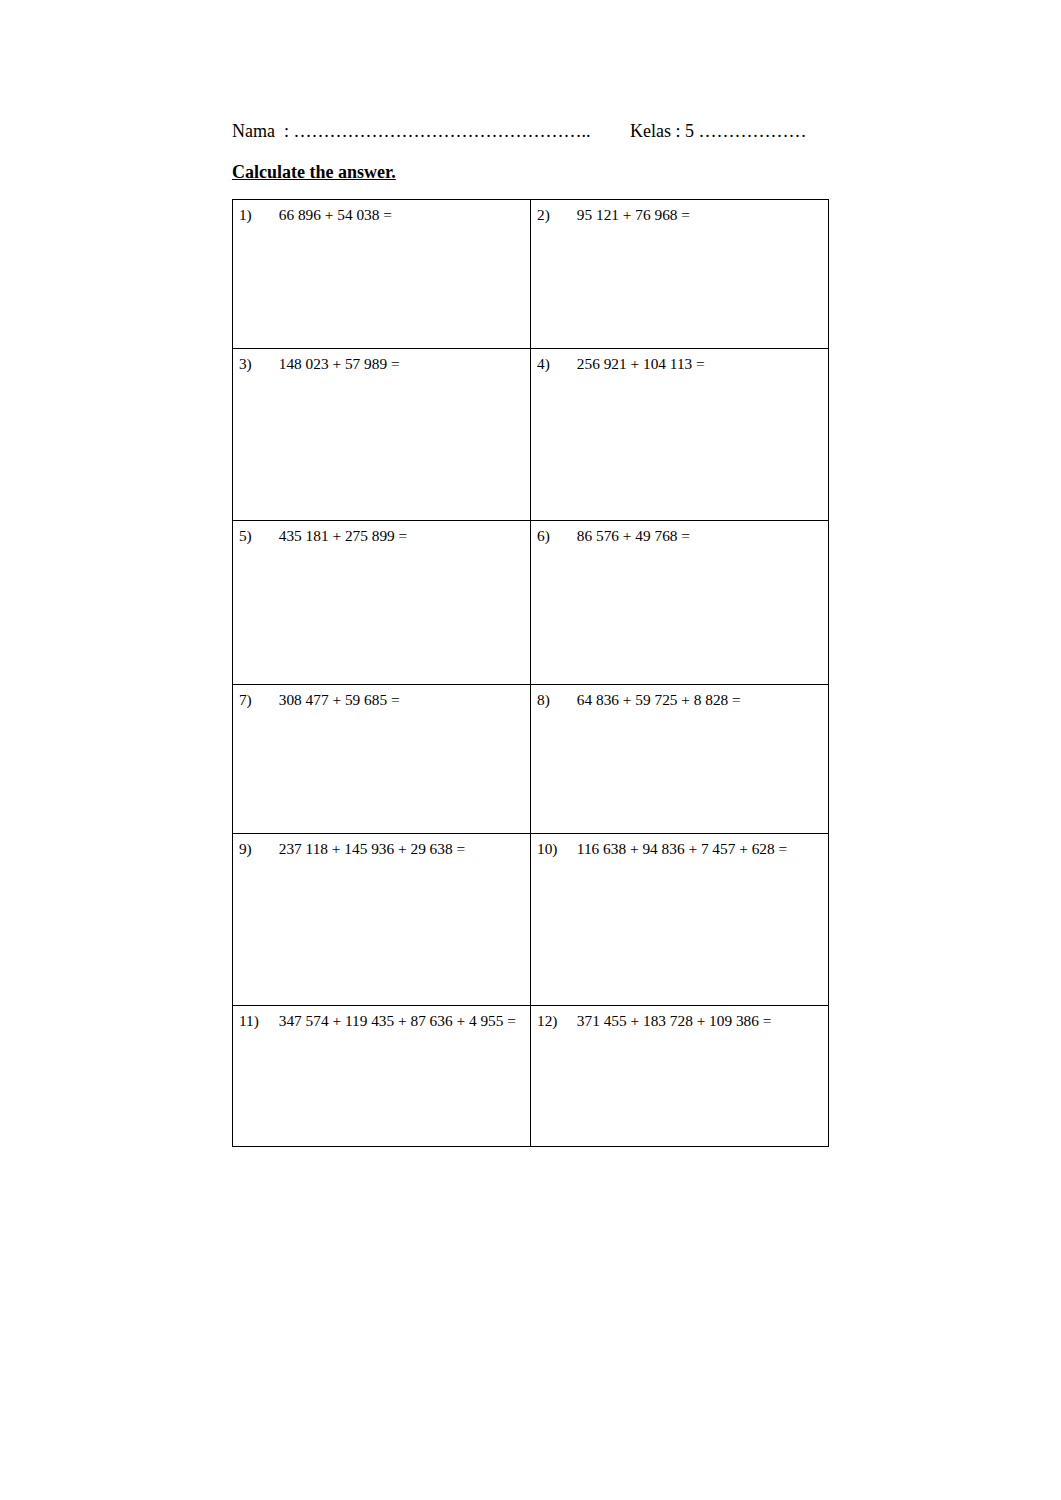Nama : ………………………………………….. Kelas : 5 ………………
Calculate the answer.
| 1) 66 896 + 54 038 = | 2) 95 121 + 76 968 = |
| 3) 148 023 + 57 989 = | 4) 256 921 + 104 113 = |
| 5) 435 181 + 275 899 = | 6) 86 576 + 49 768 = |
| 7) 308 477 + 59 685 = | 8) 64 836 + 59 725 + 8 828 = |
| 9) 237 118 + 145 936 + 29 638 = | 10) 116 638 + 94 836 + 7 457 + 628 = |
| 11) 347 574 + 119 435 + 87 636 + 4 955 = | 12) 371 455 + 183 728 + 109 386 = |